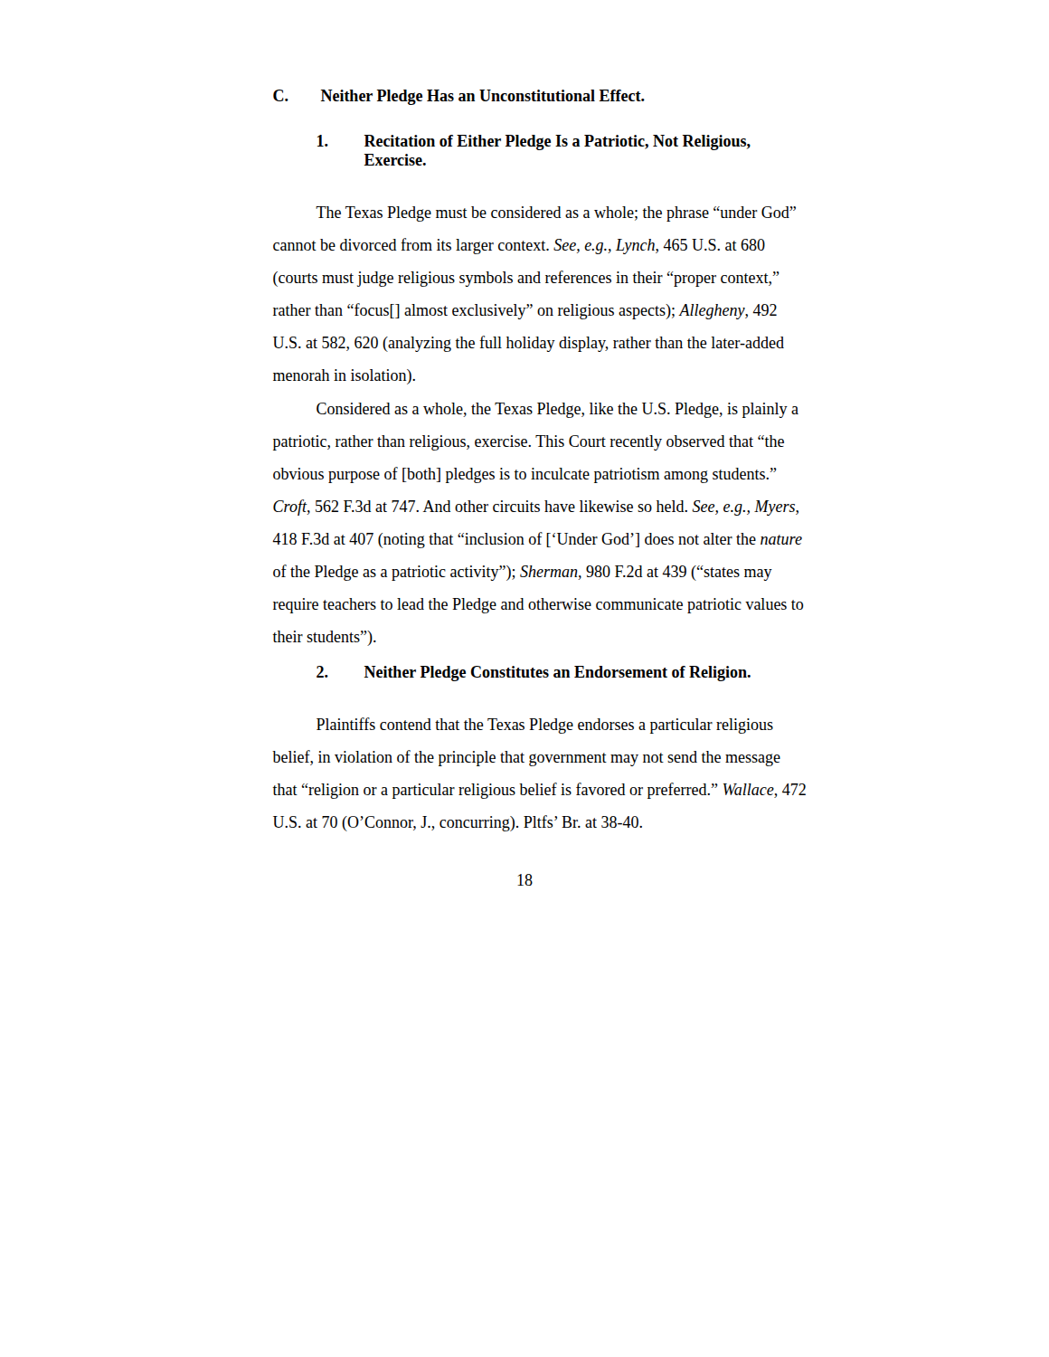C.
Neither Pledge Has an Unconstitutional Effect.
1.
Recitation of Either Pledge Is a Patriotic, Not Religious, Exercise.
The Texas Pledge must be considered as a whole; the phrase “under God” cannot be divorced from its larger context. See, e.g., Lynch, 465 U.S. at 680 (courts must judge religious symbols and references in their “proper context,” rather than “focus[] almost exclusively” on religious aspects); Allegheny, 492 U.S. at 582, 620 (analyzing the full holiday display, rather than the later-added menorah in isolation).
Considered as a whole, the Texas Pledge, like the U.S. Pledge, is plainly a patriotic, rather than religious, exercise. This Court recently observed that “the obvious purpose of [both] pledges is to inculcate patriotism among students.” Croft, 562 F.3d at 747. And other circuits have likewise so held. See, e.g., Myers, 418 F.3d at 407 (noting that “inclusion of [‘Under God’] does not alter the nature of the Pledge as a patriotic activity”); Sherman, 980 F.2d at 439 (“states may require teachers to lead the Pledge and otherwise communicate patriotic values to their students”).
2.
Neither Pledge Constitutes an Endorsement of Religion.
Plaintiffs contend that the Texas Pledge endorses a particular religious belief, in violation of the principle that government may not send the message that “religion or a particular religious belief is favored or preferred.” Wallace, 472 U.S. at 70 (O’Connor, J., concurring). Pltfs’ Br. at 38-40.
18